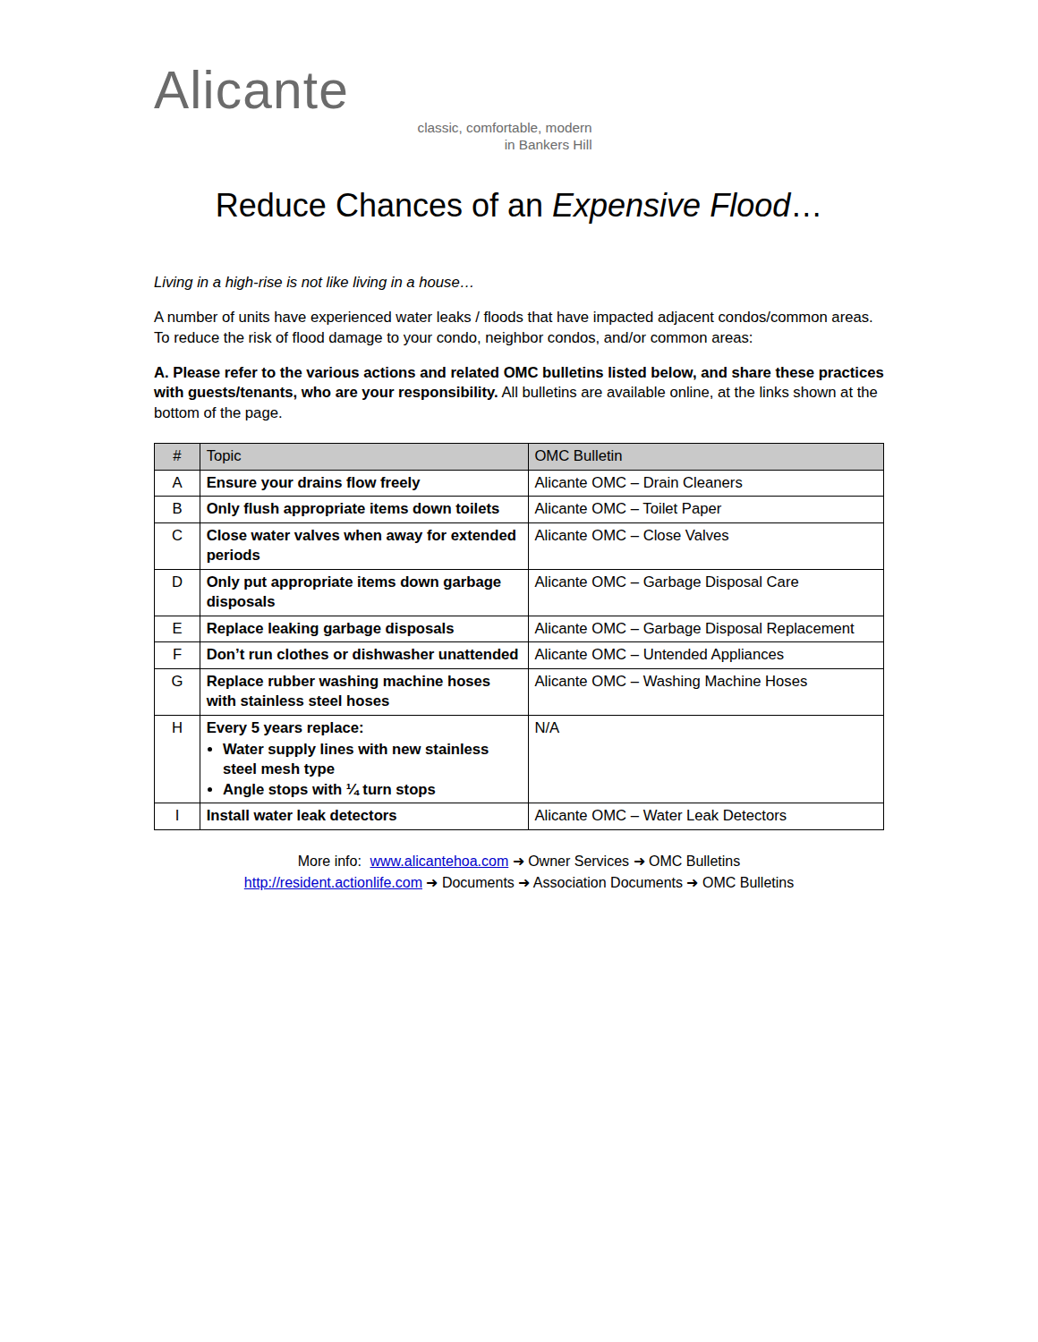Alicante
classic, comfortable, modern
in Bankers Hill
Reduce Chances of an Expensive Flood…
Living in a high-rise is not like living in a house…
A number of units have experienced water leaks / floods that have impacted adjacent condos/common areas. To reduce the risk of flood damage to your condo, neighbor condos, and/or common areas:
A. Please refer to the various actions and related OMC bulletins listed below, and share these practices with guests/tenants, who are your responsibility. All bulletins are available online, at the links shown at the bottom of the page.
| # | Topic | OMC Bulletin |
| --- | --- | --- |
| A | Ensure your drains flow freely | Alicante OMC – Drain Cleaners |
| B | Only flush appropriate items down toilets | Alicante OMC – Toilet Paper |
| C | Close water valves when away for extended periods | Alicante OMC – Close Valves |
| D | Only put appropriate items down garbage disposals | Alicante OMC – Garbage Disposal Care |
| E | Replace leaking garbage disposals | Alicante OMC – Garbage Disposal Replacement |
| F | Don’t run clothes or dishwasher unattended | Alicante OMC – Untended Appliances |
| G | Replace rubber washing machine hoses with stainless steel hoses | Alicante OMC – Washing Machine Hoses |
| H | Every 5 years replace: Water supply lines with new stainless steel mesh type Angle stops with ¼ turn stops | N/A |
| I | Install water leak detectors | Alicante OMC – Water Leak Detectors |
More info: www.alicantehoa.com ➜ Owner Services ➜ OMC Bulletins
http://resident.actionlife.com ➜ Documents ➜ Association Documents ➜ OMC Bulletins